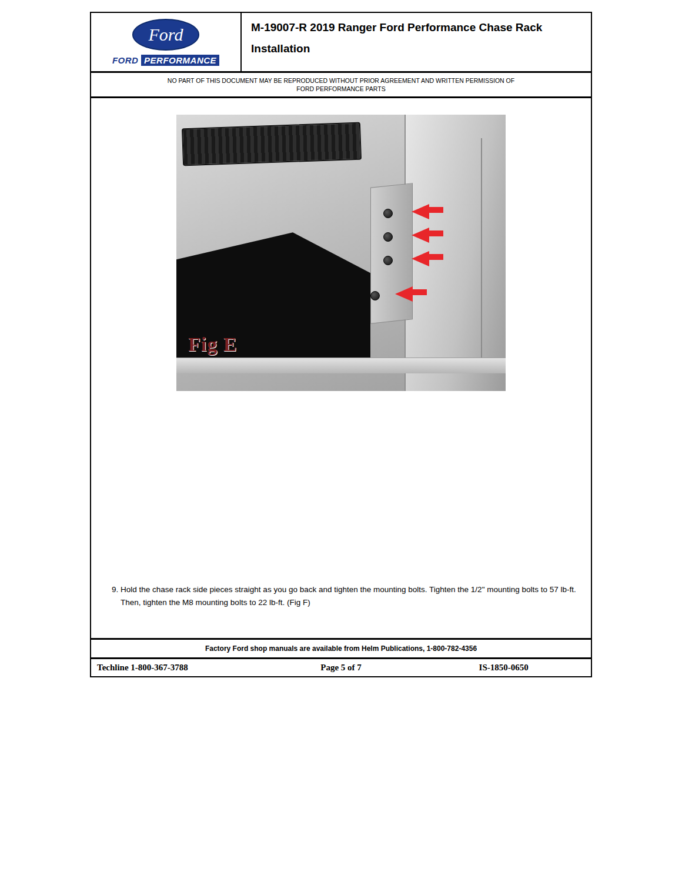Ford
FORD PERFORMANCE
M-19007-R 2019 Ranger Ford Performance Chase Rack
Installation
NO PART OF THIS DOCUMENT MAY BE REPRODUCED WITHOUT PRIOR AGREEMENT AND WRITTEN PERMISSION OF
FORD PERFORMANCE PARTS
Fig E
Hold the chase rack side pieces straight as you go back and tighten the mounting bolts. Tighten the 1/2" mounting bolts to 57 lb-ft. Then, tighten the M8 mounting bolts to 22 lb-ft. (Fig F)
Factory Ford shop manuals are available from Helm Publications, 1-800-782-4356
Techline 1-800-367-3788
Page 5 of 7
IS-1850-0650